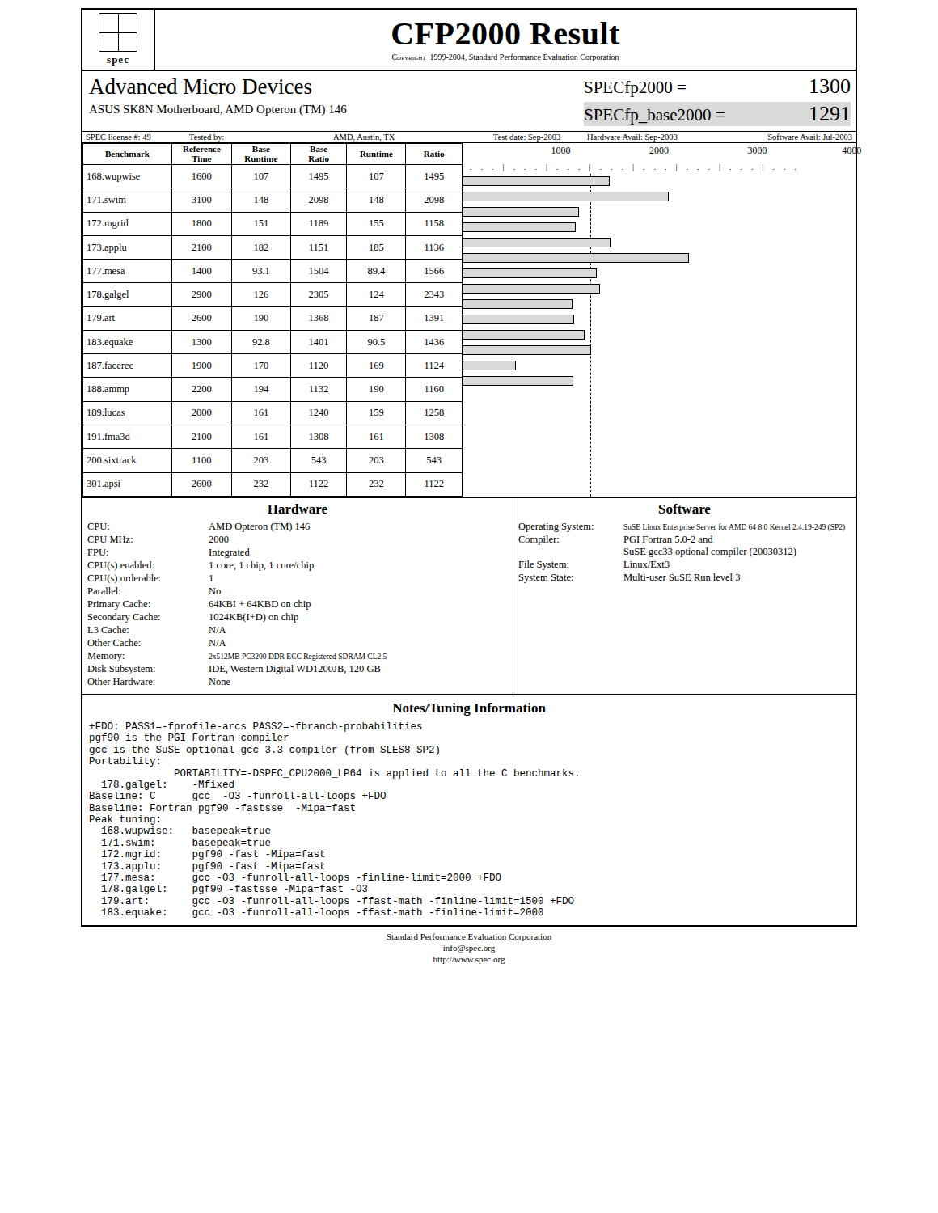spec
CFP2000 Result
Copyright 1999-2004, Standard Performance Evaluation Corporation
Advanced Micro Devices
ASUS SK8N Motherboard, AMD Opteron (TM) 146
SPECfp2000 = 1300
SPECfp_base2000 = 1291
SPEC license #: 49
Tested by:
AMD, Austin, TX
Test date: Sep-2003
Hardware Avail: Sep-2003
Software Avail: Jul-2003
| Benchmark | Reference Time | Base Runtime | Base Ratio | Runtime | Ratio |
| --- | --- | --- | --- | --- | --- |
| 168.wupwise | 1600 | 107 | 1495 | 107 | 1495 |
| 171.swim | 3100 | 148 | 2098 | 148 | 2098 |
| 172.mgrid | 1800 | 151 | 1189 | 155 | 1158 |
| 173.applu | 2100 | 182 | 1151 | 185 | 1136 |
| 177.mesa | 1400 | 93.1 | 1504 | 89.4 | 1566 |
| 178.galgel | 2900 | 126 | 2305 | 124 | 2343 |
| 179.art | 2600 | 190 | 1368 | 187 | 1391 |
| 183.equake | 1300 | 92.8 | 1401 | 90.5 | 1436 |
| 187.facerec | 1900 | 170 | 1120 | 169 | 1124 |
| 188.ammp | 2200 | 194 | 1132 | 190 | 1160 |
| 189.lucas | 2000 | 161 | 1240 | 159 | 1258 |
| 191.fma3d | 2100 | 161 | 1308 | 161 | 1308 |
| 200.sixtrack | 1100 | 203 | 543 | 203 | 543 |
| 301.apsi | 2600 | 232 | 1122 | 232 | 1122 |
1000 2000 3000 4000
. . . | . . . | . . . | . . . | . . . | . . . | . . . | . . .
Hardware
CPU:
AMD Opteron (TM) 146
CPU MHz:
2000
FPU:
Integrated
CPU(s) enabled:
1 core, 1 chip, 1 core/chip
CPU(s) orderable:
1
Parallel:
No
Primary Cache:
64KBI + 64KBD on chip
Secondary Cache:
1024KB(I+D) on chip
L3 Cache:
N/A
Other Cache:
N/A
Memory:
2x512MB PC3200 DDR ECC Registered SDRAM CL2.5
Disk Subsystem:
IDE, Western Digital WD1200JB, 120 GB
Other Hardware:
None
Software
Operating System:
SuSE Linux Enterprise Server for AMD 64 8.0 Kernel 2.4.19-249 (SP2)
Compiler:
PGI Fortran 5.0-2 and
SuSE gcc33 optional compiler (20030312)
File System:
Linux/Ext3
System State:
Multi-user SuSE Run level 3
Notes/Tuning Information
+FDO: PASS1=-fprofile-arcs PASS2=-fbranch-probabilities
pgf90 is the PGI Fortran compiler
gcc is the SuSE optional gcc 3.3 compiler (from SLES8 SP2)
Portability:
              PORTABILITY=-DSPEC_CPU2000_LP64 is applied to all the C benchmarks.
  178.galgel:    -Mfixed
Baseline: C      gcc  -O3 -funroll-all-loops +FDO
Baseline: Fortran pgf90 -fastsse  -Mipa=fast
Peak tuning:
  168.wupwise:   basepeak=true
  171.swim:      basepeak=true
  172.mgrid:     pgf90 -fast -Mipa=fast
  173.applu:     pgf90 -fast -Mipa=fast
  177.mesa:      gcc -O3 -funroll-all-loops -finline-limit=2000 +FDO
  178.galgel:    pgf90 -fastsse -Mipa=fast -O3
  179.art:       gcc -O3 -funroll-all-loops -ffast-math -finline-limit=1500 +FDO
  183.equake:    gcc -O3 -funroll-all-loops -ffast-math -finline-limit=2000
Standard Performance Evaluation Corporation
info@spec.org
http://www.spec.org